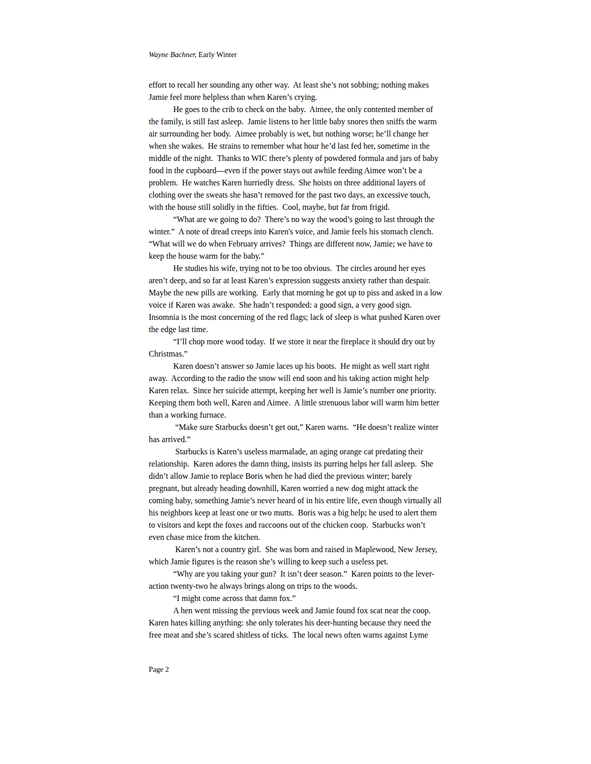Wayne Bachner, Early Winter
effort to recall her sounding any other way. At least she’s not sobbing; nothing makes Jamie feel more helpless than when Karen’s crying.
He goes to the crib to check on the baby. Aimee, the only contented member of the family, is still fast asleep. Jamie listens to her little baby snores then sniffs the warm air surrounding her body. Aimee probably is wet, but nothing worse; he’ll change her when she wakes. He strains to remember what hour he’d last fed her, sometime in the middle of the night. Thanks to WIC there’s plenty of powdered formula and jars of baby food in the cupboard—even if the power stays out awhile feeding Aimee won’t be a problem. He watches Karen hurriedly dress. She hoists on three additional layers of clothing over the sweats she hasn’t removed for the past two days, an excessive touch, with the house still solidly in the fifties. Cool, maybe, but far from frigid.
“What are we going to do? There’s no way the wood’s going to last through the winter.” A note of dread creeps into Karen's voice, and Jamie feels his stomach clench. “What will we do when February arrives? Things are different now, Jamie; we have to keep the house warm for the baby.”
He studies his wife, trying not to be too obvious. The circles around her eyes aren’t deep, and so far at least Karen’s expression suggests anxiety rather than despair. Maybe the new pills are working. Early that morning he got up to piss and asked in a low voice if Karen was awake. She hadn’t responded: a good sign, a very good sign. Insomnia is the most concerning of the red flags; lack of sleep is what pushed Karen over the edge last time.
“I’ll chop more wood today. If we store it near the fireplace it should dry out by Christmas.”
Karen doesn’t answer so Jamie laces up his boots. He might as well start right away. According to the radio the snow will end soon and his taking action might help Karen relax. Since her suicide attempt, keeping her well is Jamie’s number one priority. Keeping them both well, Karen and Aimee. A little strenuous labor will warm him better than a working furnace.
“Make sure Starbucks doesn’t get out,” Karen warns. “He doesn’t realize winter has arrived.”
Starbucks is Karen’s useless marmalade, an aging orange cat predating their relationship. Karen adores the damn thing, insists its purring helps her fall asleep. She didn’t allow Jamie to replace Boris when he had died the previous winter; barely pregnant, but already heading downhill, Karen worried a new dog might attack the coming baby, something Jamie’s never heard of in his entire life, even though virtually all his neighbors keep at least one or two mutts. Boris was a big help; he used to alert them to visitors and kept the foxes and raccoons out of the chicken coop. Starbucks won’t even chase mice from the kitchen.
Karen’s not a country girl. She was born and raised in Maplewood, New Jersey, which Jamie figures is the reason she’s willing to keep such a useless pet.
“Why are you taking your gun? It isn’t deer season.” Karen points to the lever-action twenty-two he always brings along on trips to the woods.
“I might come across that damn fox.”
A hen went missing the previous week and Jamie found fox scat near the coop. Karen hates killing anything: she only tolerates his deer-hunting because they need the free meat and she’s scared shitless of ticks. The local news often warns against Lyme
Page 2